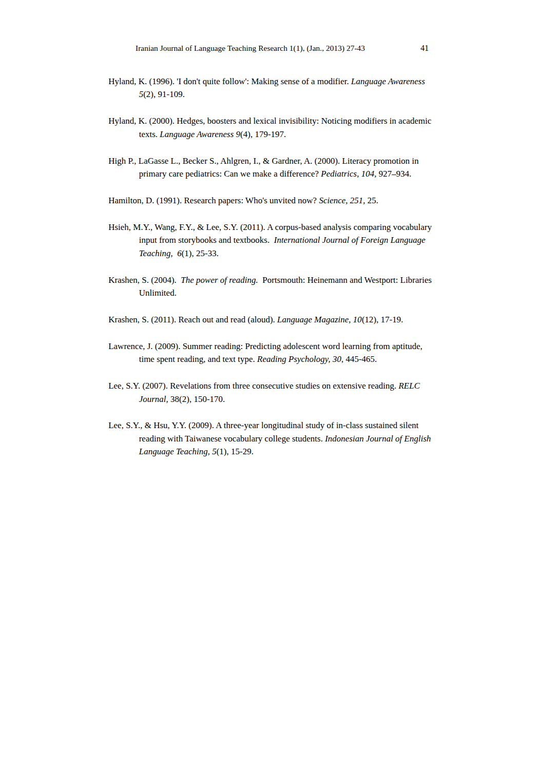Iranian Journal of Language Teaching Research 1(1), (Jan., 2013) 27-43 41
Hyland, K. (1996). 'I don't quite follow': Making sense of a modifier. Language Awareness 5(2), 91-109.
Hyland, K. (2000). Hedges, boosters and lexical invisibility: Noticing modifiers in academic texts. Language Awareness 9(4), 179-197.
High P., LaGasse L., Becker S., Ahlgren, I., & Gardner, A. (2000). Literacy promotion in primary care pediatrics: Can we make a difference? Pediatrics, 104, 927–934.
Hamilton, D. (1991). Research papers: Who's unvited now? Science, 251, 25.
Hsieh, M.Y., Wang, F.Y., & Lee, S.Y. (2011). A corpus-based analysis comparing vocabulary input from storybooks and textbooks. International Journal of Foreign Language Teaching, 6(1), 25-33.
Krashen, S. (2004). The power of reading. Portsmouth: Heinemann and Westport: Libraries Unlimited.
Krashen, S. (2011). Reach out and read (aloud). Language Magazine, 10(12), 17-19.
Lawrence, J. (2009). Summer reading: Predicting adolescent word learning from aptitude, time spent reading, and text type. Reading Psychology, 30, 445-465.
Lee, S.Y. (2007). Revelations from three consecutive studies on extensive reading. RELC Journal, 38(2), 150-170.
Lee, S.Y., & Hsu, Y.Y. (2009). A three-year longitudinal study of in-class sustained silent reading with Taiwanese vocabulary college students. Indonesian Journal of English Language Teaching, 5(1), 15-29.